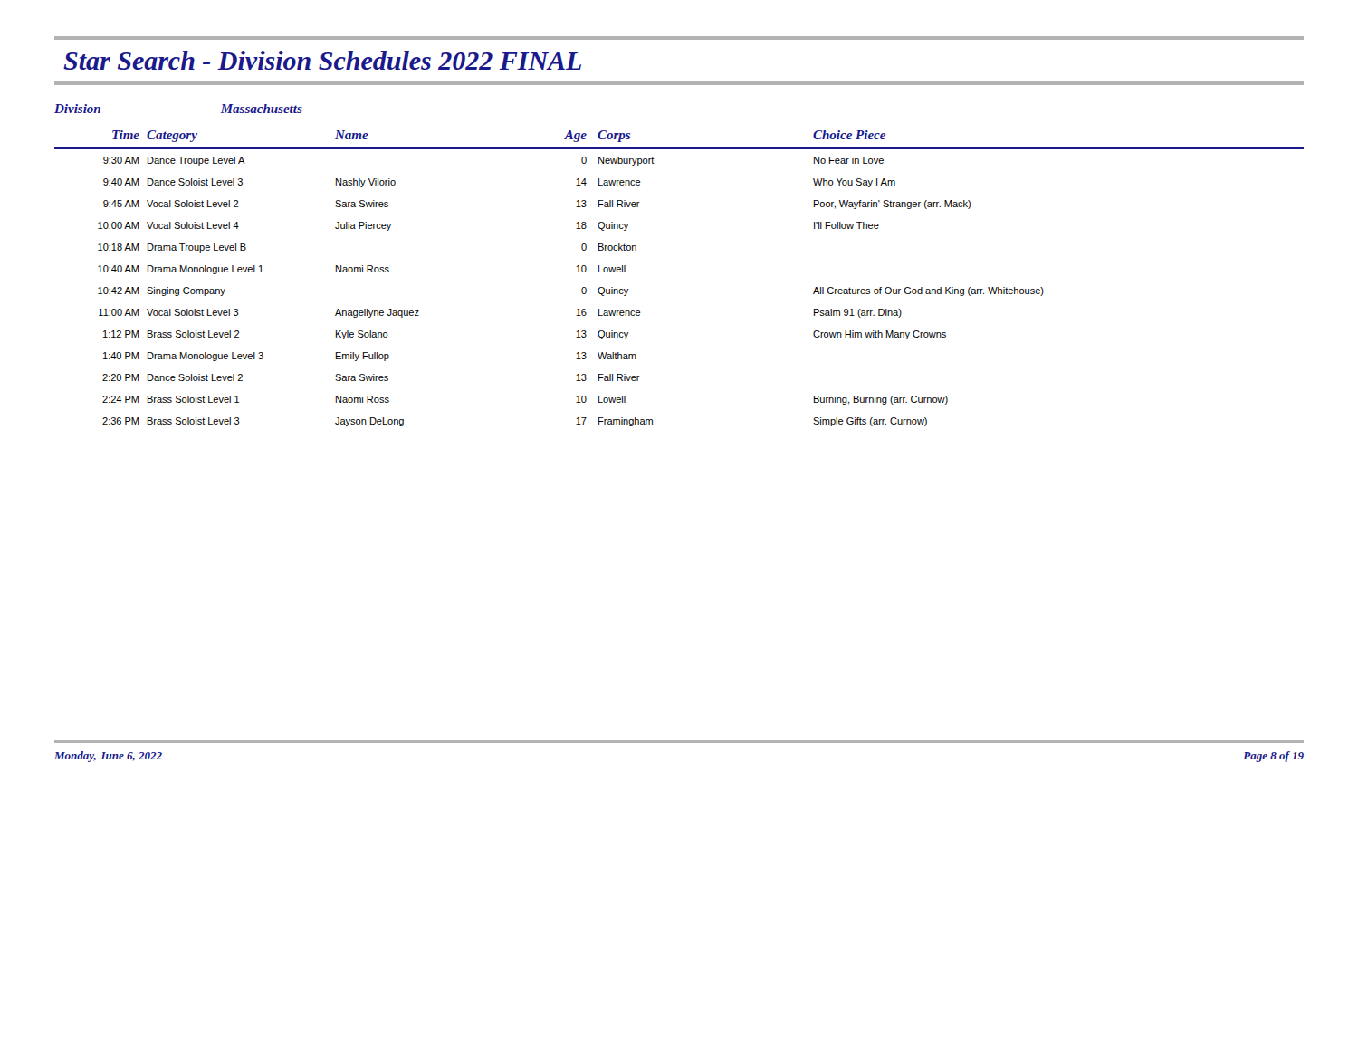Star Search - Division Schedules 2022 FINAL
Division Massachusetts
| Time | Category | Name | Age | Corps | Choice Piece |
| --- | --- | --- | --- | --- | --- |
| 9:30 AM | Dance Troupe Level A | | 0 | Newburyport | No Fear in Love |
| 9:40 AM | Dance Soloist Level 3 | Nashly Vilorio | 14 | Lawrence | Who You Say I Am |
| 9:45 AM | Vocal Soloist Level 2 | Sara Swires | 13 | Fall River | Poor, Wayfarin' Stranger (arr. Mack) |
| 10:00 AM | Vocal Soloist Level 4 | Julia Piercey | 18 | Quincy | I'll Follow Thee |
| 10:18 AM | Drama Troupe Level B | | 0 | Brockton | |
| 10:40 AM | Drama Monologue Level 1 | Naomi Ross | 10 | Lowell | |
| 10:42 AM | Singing Company | | 0 | Quincy | All Creatures of Our God and King (arr. Whitehouse) |
| 11:00 AM | Vocal Soloist Level 3 | Anagellyne Jaquez | 16 | Lawrence | Psalm 91 (arr. Dina) |
| 1:12 PM | Brass Soloist Level 2 | Kyle Solano | 13 | Quincy | Crown Him with Many Crowns |
| 1:40 PM | Drama Monologue Level 3 | Emily Fullop | 13 | Waltham | |
| 2:20 PM | Dance Soloist Level 2 | Sara Swires | 13 | Fall River | |
| 2:24 PM | Brass Soloist Level 1 | Naomi Ross | 10 | Lowell | Burning, Burning (arr. Curnow) |
| 2:36 PM | Brass Soloist Level 3 | Jayson DeLong | 17 | Framingham | Simple Gifts (arr. Curnow) |
Monday, June 6, 2022 Page 8 of 19